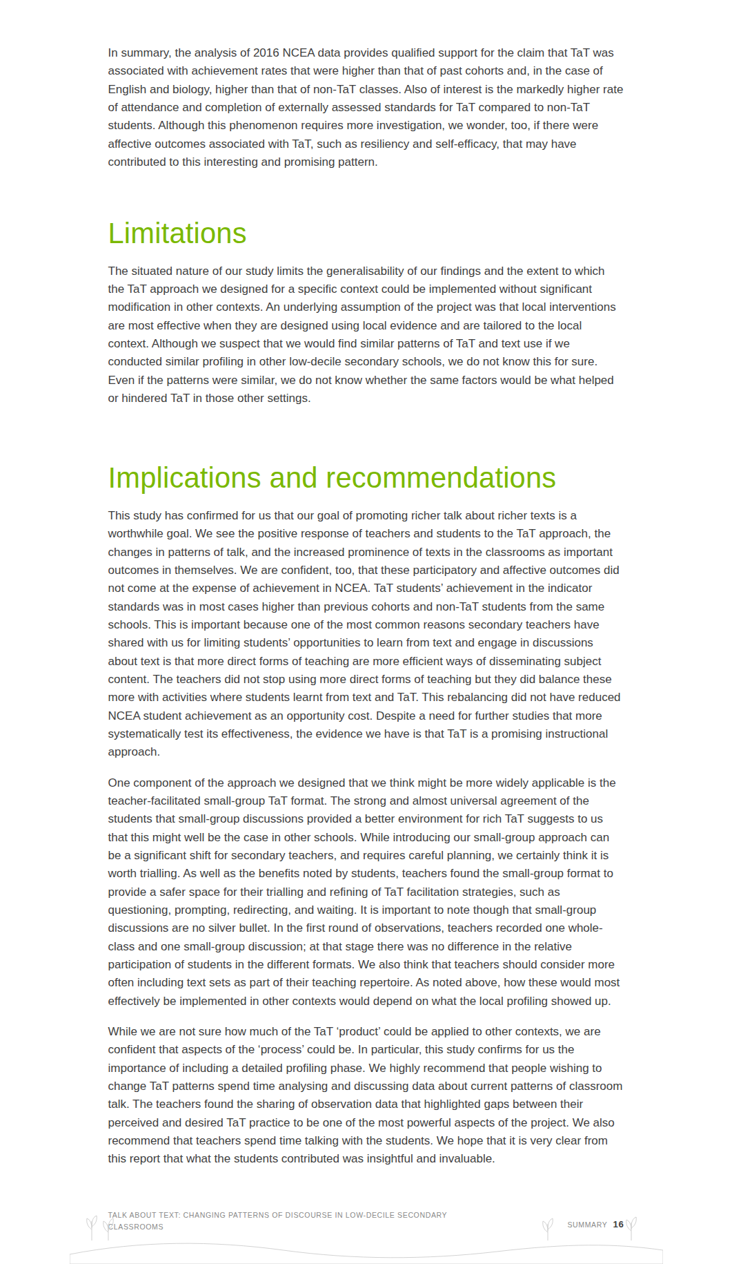In summary, the analysis of 2016 NCEA data provides qualified support for the claim that TaT was associated with achievement rates that were higher than that of past cohorts and, in the case of English and biology, higher than that of non-TaT classes. Also of interest is the markedly higher rate of attendance and completion of externally assessed standards for TaT compared to non-TaT students. Although this phenomenon requires more investigation, we wonder, too, if there were affective outcomes associated with TaT, such as resiliency and self-efficacy, that may have contributed to this interesting and promising pattern.
Limitations
The situated nature of our study limits the generalisability of our findings and the extent to which the TaT approach we designed for a specific context could be implemented without significant modification in other contexts. An underlying assumption of the project was that local interventions are most effective when they are designed using local evidence and are tailored to the local context. Although we suspect that we would find similar patterns of TaT and text use if we conducted similar profiling in other low-decile secondary schools, we do not know this for sure. Even if the patterns were similar, we do not know whether the same factors would be what helped or hindered TaT in those other settings.
Implications and recommendations
This study has confirmed for us that our goal of promoting richer talk about richer texts is a worthwhile goal. We see the positive response of teachers and students to the TaT approach, the changes in patterns of talk, and the increased prominence of texts in the classrooms as important outcomes in themselves. We are confident, too, that these participatory and affective outcomes did not come at the expense of achievement in NCEA. TaT students’ achievement in the indicator standards was in most cases higher than previous cohorts and non-TaT students from the same schools. This is important because one of the most common reasons secondary teachers have shared with us for limiting students’ opportunities to learn from text and engage in discussions about text is that more direct forms of teaching are more efficient ways of disseminating subject content. The teachers did not stop using more direct forms of teaching but they did balance these more with activities where students learnt from text and TaT. This rebalancing did not have reduced NCEA student achievement as an opportunity cost. Despite a need for further studies that more systematically test its effectiveness, the evidence we have is that TaT is a promising instructional approach.
One component of the approach we designed that we think might be more widely applicable is the teacher-facilitated small-group TaT format. The strong and almost universal agreement of the students that small-group discussions provided a better environment for rich TaT suggests to us that this might well be the case in other schools. While introducing our small-group approach can be a significant shift for secondary teachers, and requires careful planning, we certainly think it is worth trialling. As well as the benefits noted by students, teachers found the small-group format to provide a safer space for their trialling and refining of TaT facilitation strategies, such as questioning, prompting, redirecting, and waiting. It is important to note though that small-group discussions are no silver bullet. In the first round of observations, teachers recorded one whole-class and one small-group discussion; at that stage there was no difference in the relative participation of students in the different formats. We also think that teachers should consider more often including text sets as part of their teaching repertoire. As noted above, how these would most effectively be implemented in other contexts would depend on what the local profiling showed up.
While we are not sure how much of the TaT ‘product’ could be applied to other contexts, we are confident that aspects of the ‘process’ could be. In particular, this study confirms for us the importance of including a detailed profiling phase. We highly recommend that people wishing to change TaT patterns spend time analysing and discussing data about current patterns of classroom talk. The teachers found the sharing of observation data that highlighted gaps between their perceived and desired TaT practice to be one of the most powerful aspects of the project. We also recommend that teachers spend time talking with the students. We hope that it is very clear from this report that what the students contributed was insightful and invaluable.
Talk about text: changing patterns of discourse in low-decile secondary classrooms Summary 16